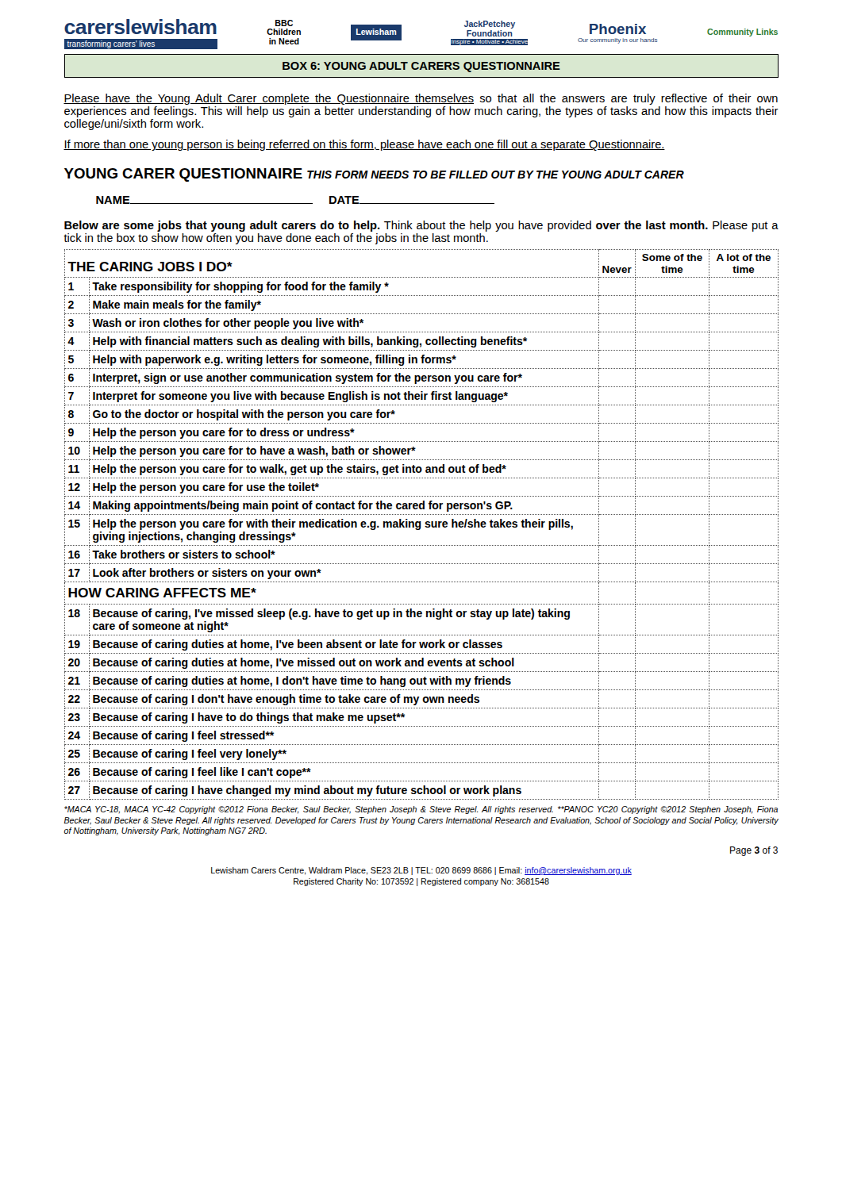carerslewishamtransforming carers' lives
BBC
Children
in Need
Lewisham
JackPetchey
FoundationInspire • Motivate • Achieve
PhoenixOur community in our hands
Community Links
BOX 6: YOUNG ADULT CARERS QUESTIONNAIRE
Please have the Young Adult Carer complete the Questionnaire themselves so that all the answers are truly reflective of their own experiences and feelings. This will help us gain a better understanding of how much caring, the types of tasks and how this impacts their college/uni/sixth form work.
If more than one young person is being referred on this form, please have each one fill out a separate Questionnaire.
YOUNG CARER QUESTIONNAIRE THIS FORM NEEDS TO BE FILLED OUT BY THE YOUNG ADULT CARER
NAME DATE
Below are some jobs that young adult carers do to help. Think about the help you have provided over the last month. Please put a tick in the box to show how often you have done each of the jobs in the last month.
| THE CARING JOBS I DO* | Never | Some of the time | A lot of the time |
| --- | --- | --- | --- |
| 1 | Take responsibility for shopping for food for the family * | | | |
| 2 | Make main meals for the family* | | | |
| 3 | Wash or iron clothes for other people you live with* | | | |
| 4 | Help with financial matters such as dealing with bills, banking, collecting benefits* | | | |
| 5 | Help with paperwork e.g. writing letters for someone, filling in forms* | | | |
| 6 | Interpret, sign or use another communication system for the person you care for* | | | |
| 7 | Interpret for someone you live with because English is not their first language* | | | |
| 8 | Go to the doctor or hospital with the person you care for* | | | |
| 9 | Help the person you care for to dress or undress* | | | |
| 10 | Help the person you care for to have a wash, bath or shower* | | | |
| 11 | Help the person you care for to walk, get up the stairs, get into and out of bed* | | | |
| 12 | Help the person you care for use the toilet* | | | |
| 14 | Making appointments/being main point of contact for the cared for person's GP. | | | |
| 15 | Help the person you care for with their medication e.g. making sure he/she takes their pills, giving injections, changing dressings* | | | |
| 16 | Take brothers or sisters to school* | | | |
| 17 | Look after brothers or sisters on your own* | | | |
| HOW CARING AFFECTS ME* | | | |
| 18 | Because of caring, I've missed sleep (e.g. have to get up in the night or stay up late) taking care of someone at night* | | | |
| 19 | Because of caring duties at home, I've been absent or late for work or classes | | | |
| 20 | Because of caring duties at home, I've missed out on work and events at school | | | |
| 21 | Because of caring duties at home, I don't have time to hang out with my friends | | | |
| 22 | Because of caring I don't have enough time to take care of my own needs | | | |
| 23 | Because of caring I have to do things that make me upset** | | | |
| 24 | Because of caring I feel stressed** | | | |
| 25 | Because of caring I feel very lonely** | | | |
| 26 | Because of caring I feel like I can't cope** | | | |
| 27 | Because of caring I have changed my mind about my future school or work plans | | | |
*MACA YC-18, MACA YC-42 Copyright ©2012 Fiona Becker, Saul Becker, Stephen Joseph & Steve Regel. All rights reserved. **PANOC YC20 Copyright ©2012 Stephen Joseph, Fiona Becker, Saul Becker & Steve Regel. All rights reserved. Developed for Carers Trust by Young Carers International Research and Evaluation, School of Sociology and Social Policy, University of Nottingham, University Park, Nottingham NG7 2RD.
Page 3 of 3
Lewisham Carers Centre, Waldram Place, SE23 2LB | TEL: 020 8699 8686 | Email: info@carerslewisham.org.uk
Registered Charity No: 1073592 | Registered company No: 3681548